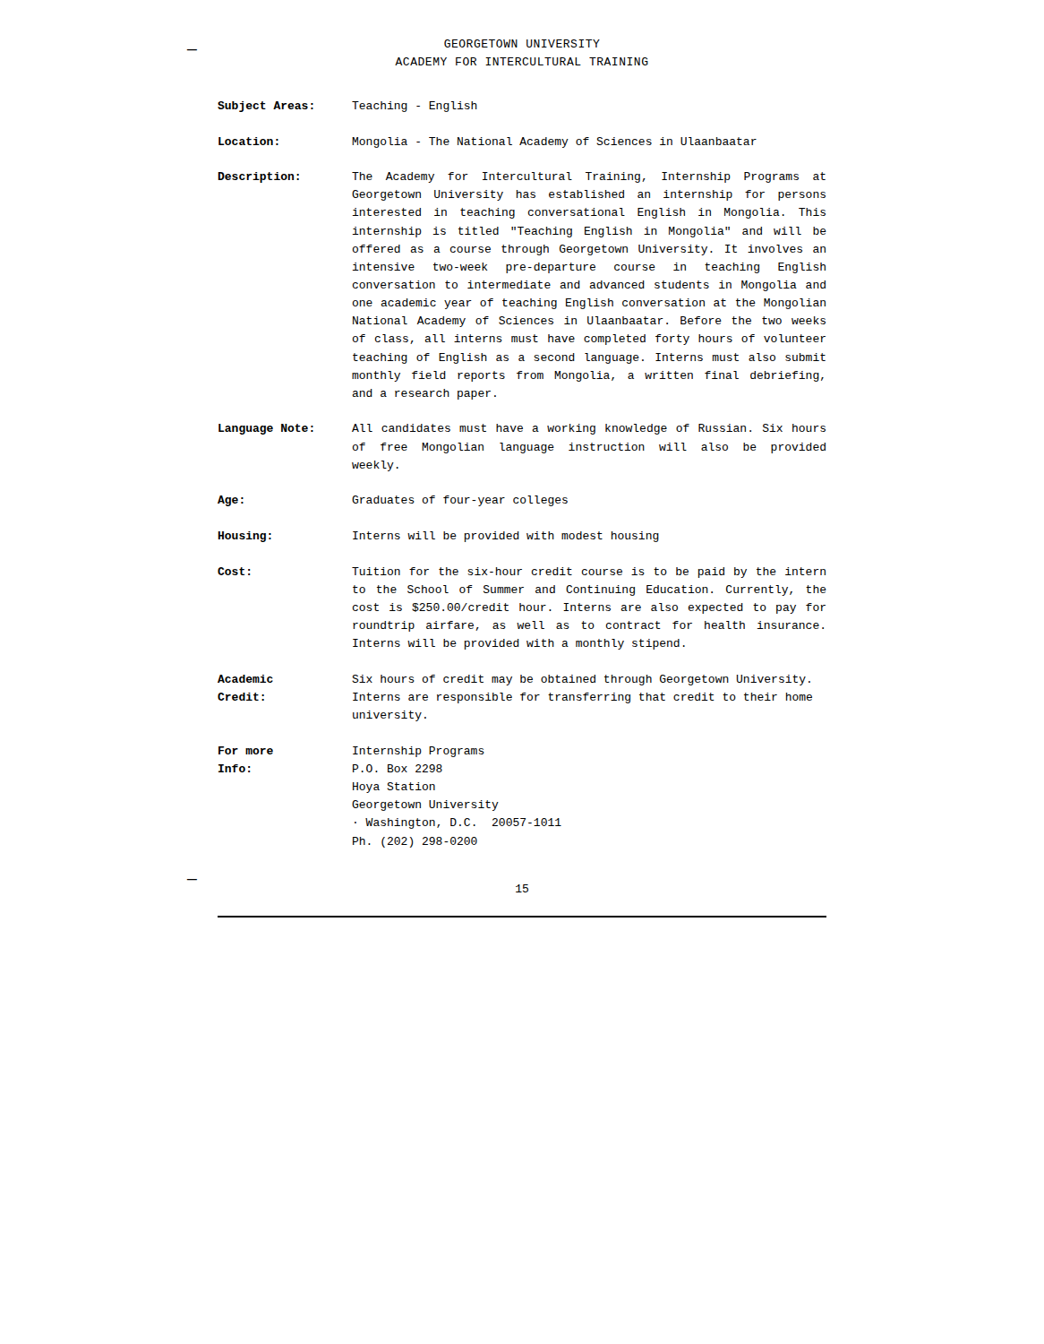— —
GEORGETOWN UNIVERSITY
ACADEMY FOR INTERCULTURAL TRAINING
Subject Areas:
Teaching - English
Location:
Mongolia - The National Academy of Sciences in Ulaanbaatar
Description:
The Academy for Intercultural Training, Internship Programs at Georgetown University has established an internship for persons interested in teaching conversational English in Mongolia. This internship is titled "Teaching English in Mongolia" and will be offered as a course through Georgetown University. It involves an intensive two-week pre-departure course in teaching English conversation to intermediate and advanced students in Mongolia and one academic year of teaching English conversation at the Mongolian National Academy of Sciences in Ulaanbaatar. Before the two weeks of class, all interns must have completed forty hours of volunteer teaching of English as a second language. Interns must also submit monthly field reports from Mongolia, a written final debriefing, and a research paper.
Language Note:
All candidates must have a working knowledge of Russian. Six hours of free Mongolian language instruction will also be provided weekly.
Age:
Graduates of four-year colleges
Housing:
Interns will be provided with modest housing
Cost:
Tuition for the six-hour credit course is to be paid by the intern to the School of Summer and Continuing Education. Currently, the cost is $250.00/credit hour. Interns are also expected to pay for roundtrip airfare, as well as to contract for health insurance. Interns will be provided with a monthly stipend.
Academic
Credit:
Six hours of credit may be obtained through Georgetown University. Interns are responsible for transferring that credit to their home university.
For more
Info:
Internship Programs
P.O. Box 2298
Hoya Station
Georgetown University
· Washington, D.C. 20057-1011
Ph. (202) 298-0200
15